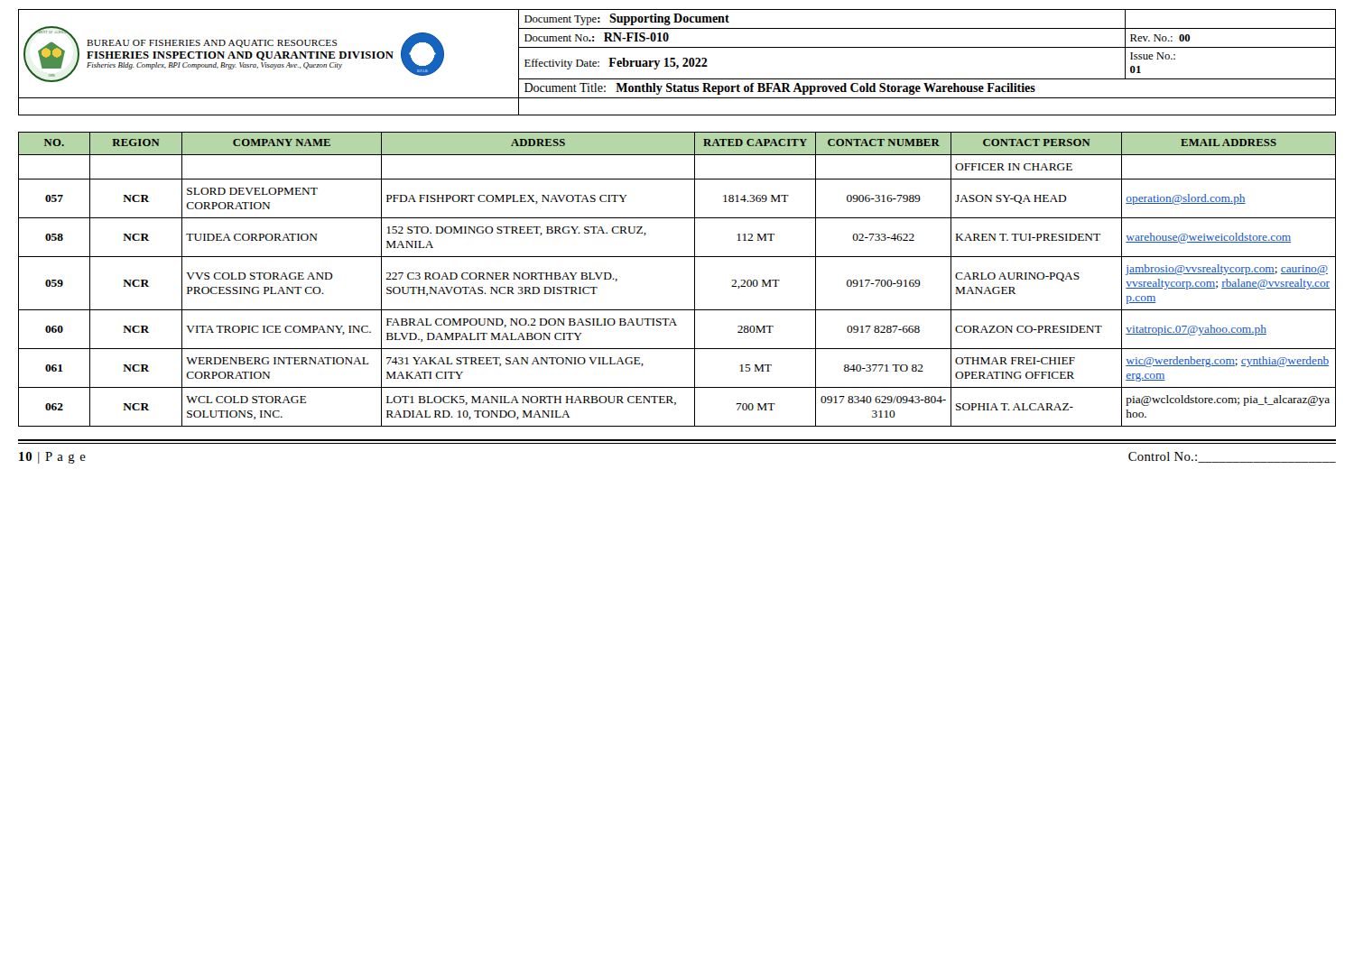| 1898 BUREAU OF FISHERIES AND AQUATIC RESOURCES FISHERIES INSPECTION AND QUARANTINE DIVISION Fisheries Bldg. Complex, BPI Compound, Brgy. Vasra, Visayas Ave., Quezon City | Document Type : Supporting Document | |
| Document No .: RN-FIS-010 | Rev. No.: 00 |
| Effectivity Date: February 15, 2022 | Issue No.: 01 |
| Document Title: Monthly Status Report of BFAR Approved Cold Storage Warehouse Facilities |
| NO. | REGION | COMPANY NAME | ADDRESS | RATED CAPACITY | CONTACT NUMBER | CONTACT PERSON | EMAIL ADDRESS |
| --- | --- | --- | --- | --- | --- | --- | --- |
| | | | | | | OFFICER IN CHARGE | |
| 057 | NCR | SLORD DEVELOPMENT CORPORATION | PFDA FISHPORT COMPLEX, NAVOTAS CITY | 1814.369 MT | 0906-316-7989 | JASON SY-QA HEAD | operation@slord.com.ph |
| 058 | NCR | TUIDEA CORPORATION | 152 STO. DOMINGO STREET, BRGY. STA. CRUZ, MANILA | 112 MT | 02-733-4622 | KAREN T. TUI-PRESIDENT | warehouse@weiweicoldstore.com |
| 059 | NCR | VVS COLD STORAGE AND PROCESSING PLANT CO. | 227 C3 ROAD CORNER NORTHBAY BLVD., SOUTH,NAVOTAS. NCR 3RD DISTRICT | 2,200 MT | 0917-700-9169 | CARLO AURINO-PQAS MANAGER | jambrosio@vvsrealtycorp.com ; caurino@vvsrealtycorp.com ; rbalane@vvsrealty.corp.com |
| 060 | NCR | VITA TROPIC ICE COMPANY, INC. | FABRAL COMPOUND, NO.2 DON BASILIO BAUTISTA BLVD., DAMPALIT MALABON CITY | 280MT | 0917 8287-668 | CORAZON CO-PRESIDENT | vitatropic.07@yahoo.com.ph |
| 061 | NCR | WERDENBERG INTERNATIONAL CORPORATION | 7431 YAKAL STREET, SAN ANTONIO VILLAGE, MAKATI CITY | 15 MT | 840-3771 TO 82 | OTHMAR FREI-CHIEF OPERATING OFFICER | wic@werdenberg.com ; cynthia@werdenberg.com |
| 062 | NCR | WCL COLD STORAGE SOLUTIONS, INC. | LOT1 BLOCK5, MANILA NORTH HARBOUR CENTER, RADIAL RD. 10, TONDO, MANILA | 700 MT | 0917 8340 629/0943-804-3110 | SOPHIA T. ALCARAZ- | pia@wclcoldstore.com; pia_t_alcaraz@yahoo. |
10 | P a g e
Control No.:____________________